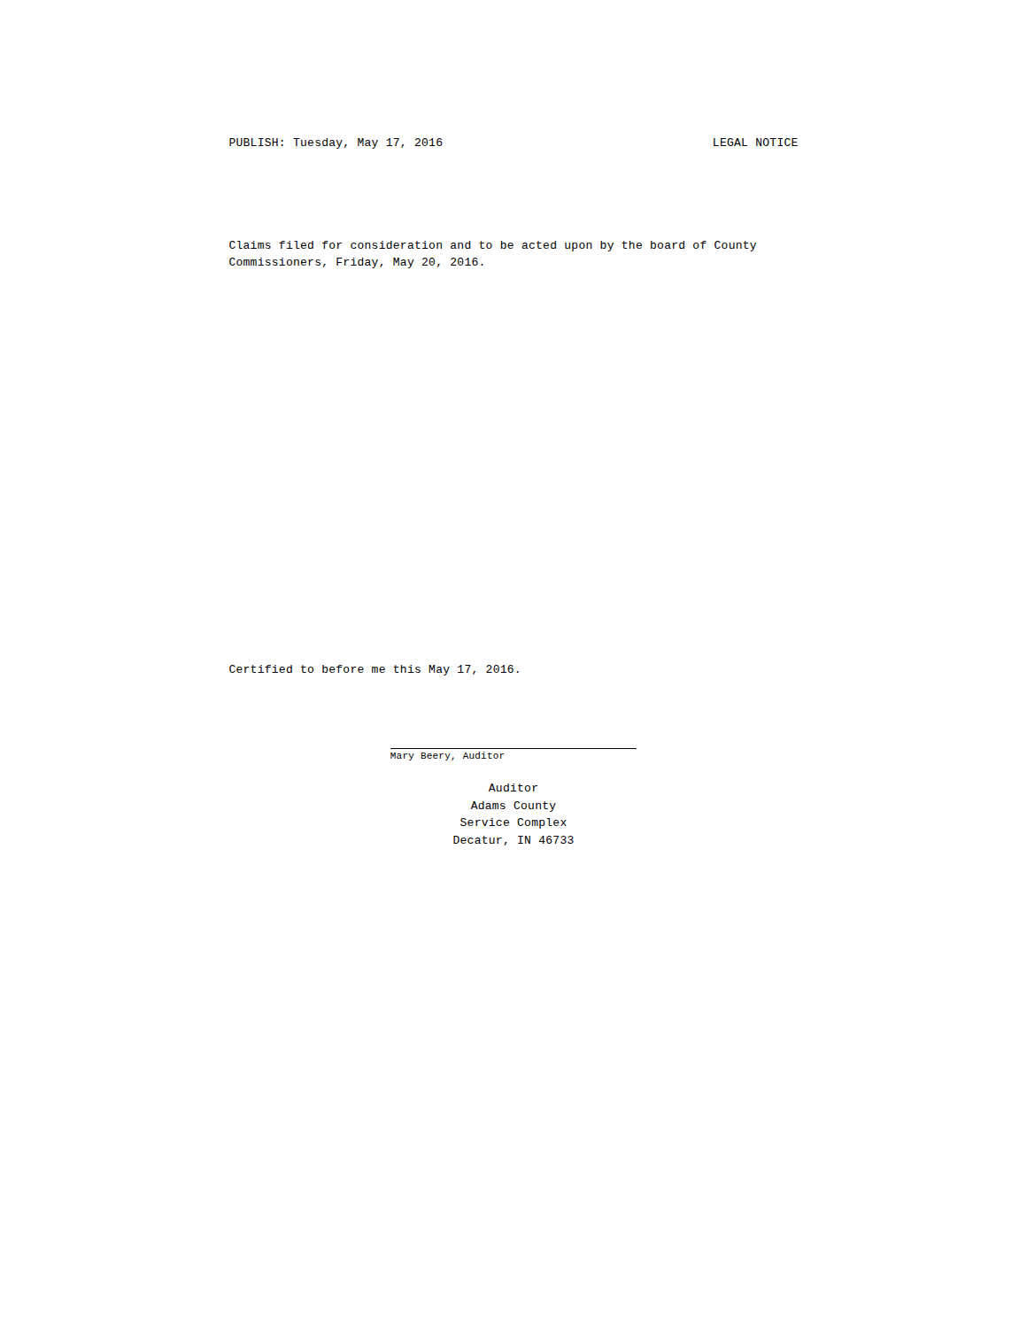PUBLISH: Tuesday, May 17, 2016
LEGAL NOTICE
Claims filed for consideration and to be acted upon by the board of County
Commissioners, Friday, May 20, 2016.
Certified to before me this May 17, 2016.
Mary Beery, Auditor
Auditor
Adams County
Service Complex
Decatur, IN 46733